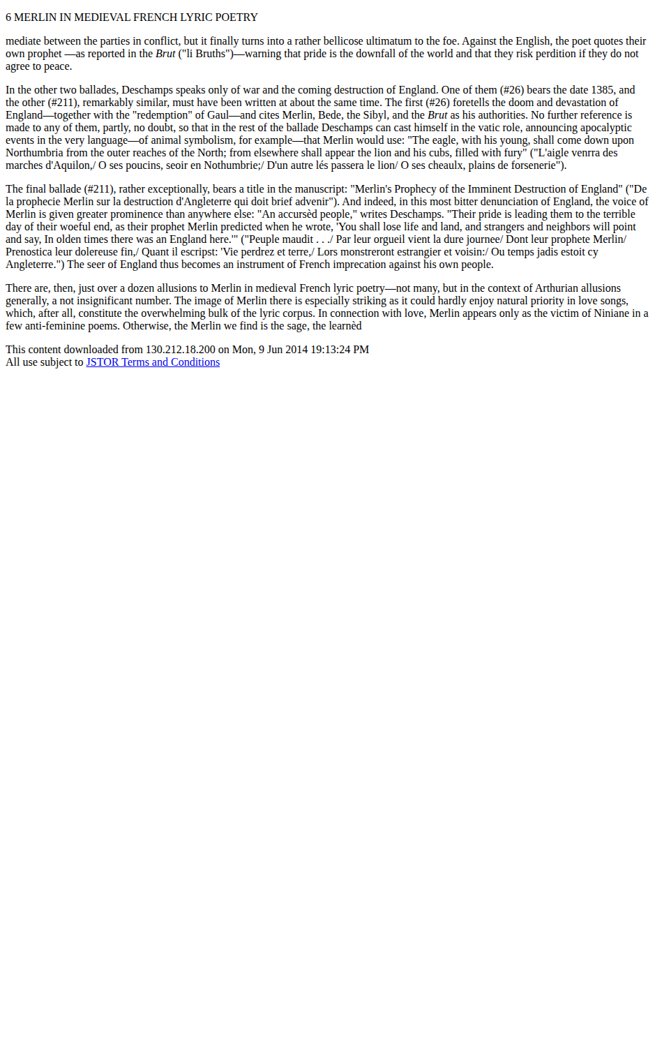6 MERLIN IN MEDIEVAL FRENCH LYRIC POETRY
mediate between the parties in conflict, but it finally turns into a rather bellicose ultimatum to the foe. Against the English, the poet quotes their own prophet —as reported in the Brut ("li Bruths")—warning that pride is the downfall of the world and that they risk perdition if they do not agree to peace.
In the other two ballades, Deschamps speaks only of war and the coming destruction of England. One of them (#26) bears the date 1385, and the other (#211), remarkably similar, must have been written at about the same time. The first (#26) foretells the doom and devastation of England—together with the "redemption" of Gaul—and cites Merlin, Bede, the Sibyl, and the Brut as his authorities. No further reference is made to any of them, partly, no doubt, so that in the rest of the ballade Deschamps can cast himself in the vatic role, announcing apocalyptic events in the very language—of animal symbolism, for example—that Merlin would use: "The eagle, with his young, shall come down upon Northumbria from the outer reaches of the North; from elsewhere shall appear the lion and his cubs, filled with fury" ("L'aigle venrra des marches d'Aquilon,/ O ses poucins, seoir en Nothumbrie;/ D'un autre lés passera le lion/ O ses cheaulx, plains de forsenerie").
The final ballade (#211), rather exceptionally, bears a title in the manuscript: "Merlin's Prophecy of the Imminent Destruction of England" ("De la prophecie Merlin sur la destruction d'Angleterre qui doit brief advenir"). And indeed, in this most bitter denunciation of England, the voice of Merlin is given greater prominence than anywhere else: "An accursèd people," writes Deschamps. "Their pride is leading them to the terrible day of their woeful end, as their prophet Merlin predicted when he wrote, 'You shall lose life and land, and strangers and neighbors will point and say, In olden times there was an England here.'" ("Peuple maudit . . ./ Par leur orgueil vient la dure journee/ Dont leur prophete Merlin/ Prenostica leur dolereuse fin,/ Quant il escripst: 'Vie perdrez et terre,/ Lors monstreront estrangier et voisin:/ Ou temps jadis estoit cy Angleterre.") The seer of England thus becomes an instrument of French imprecation against his own people.
There are, then, just over a dozen allusions to Merlin in medieval French lyric poetry—not many, but in the context of Arthurian allusions generally, a not insignificant number. The image of Merlin there is especially striking as it could hardly enjoy natural priority in love songs, which, after all, constitute the overwhelming bulk of the lyric corpus. In connection with love, Merlin appears only as the victim of Niniane in a few anti-feminine poems. Otherwise, the Merlin we find is the sage, the learnèd
This content downloaded from 130.212.18.200 on Mon, 9 Jun 2014 19:13:24 PM
All use subject to JSTOR Terms and Conditions